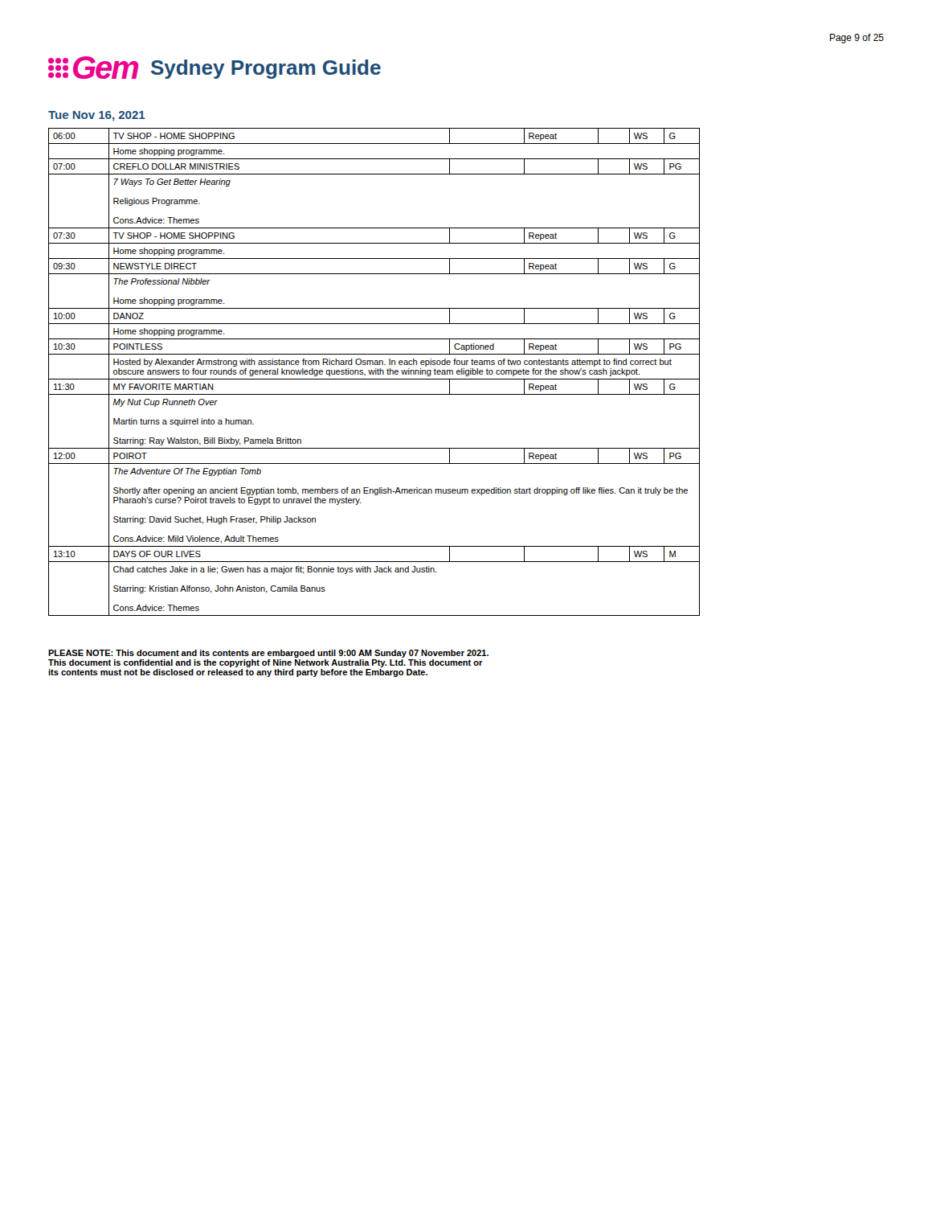Page 9 of 25
Gem
Sydney Program Guide
Tue Nov 16, 2021
| 06:00 | TV SHOP - HOME SHOPPING | | Repeat | | WS | G |
| | Home shopping programme. |
| 07:00 | CREFLO DOLLAR MINISTRIES | | | | WS | PG |
| | 7 Ways To Get Better Hearing Religious Programme. Cons.Advice: Themes |
| 07:30 | TV SHOP - HOME SHOPPING | | Repeat | | WS | G |
| | Home shopping programme. |
| 09:30 | NEWSTYLE DIRECT | | Repeat | | WS | G |
| | The Professional Nibbler Home shopping programme. |
| 10:00 | DANOZ | | | | WS | G |
| | Home shopping programme. |
| 10:30 | POINTLESS | Captioned | Repeat | | WS | PG |
| | Hosted by Alexander Armstrong with assistance from Richard Osman. In each episode four teams of two contestants attempt to find correct but obscure answers to four rounds of general knowledge questions, with the winning team eligible to compete for the show's cash jackpot. |
| 11:30 | MY FAVORITE MARTIAN | | Repeat | | WS | G |
| | My Nut Cup Runneth Over Martin turns a squirrel into a human. Starring: Ray Walston, Bill Bixby, Pamela Britton |
| 12:00 | POIROT | | Repeat | | WS | PG |
| | The Adventure Of The Egyptian Tomb Shortly after opening an ancient Egyptian tomb, members of an English-American museum expedition start dropping off like flies. Can it truly be the Pharaoh's curse? Poirot travels to Egypt to unravel the mystery. Starring: David Suchet, Hugh Fraser, Philip Jackson Cons.Advice: Mild Violence, Adult Themes |
| 13:10 | DAYS OF OUR LIVES | | | | WS | M |
| | Chad catches Jake in a lie; Gwen has a major fit; Bonnie toys with Jack and Justin. Starring: Kristian Alfonso, John Aniston, Camila Banus Cons.Advice: Themes |
PLEASE NOTE: This document and its contents are embargoed until 9:00 AM Sunday 07 November 2021.
This document is confidential and is the copyright of Nine Network Australia Pty. Ltd. This document or
its contents must not be disclosed or released to any third party before the Embargo Date.